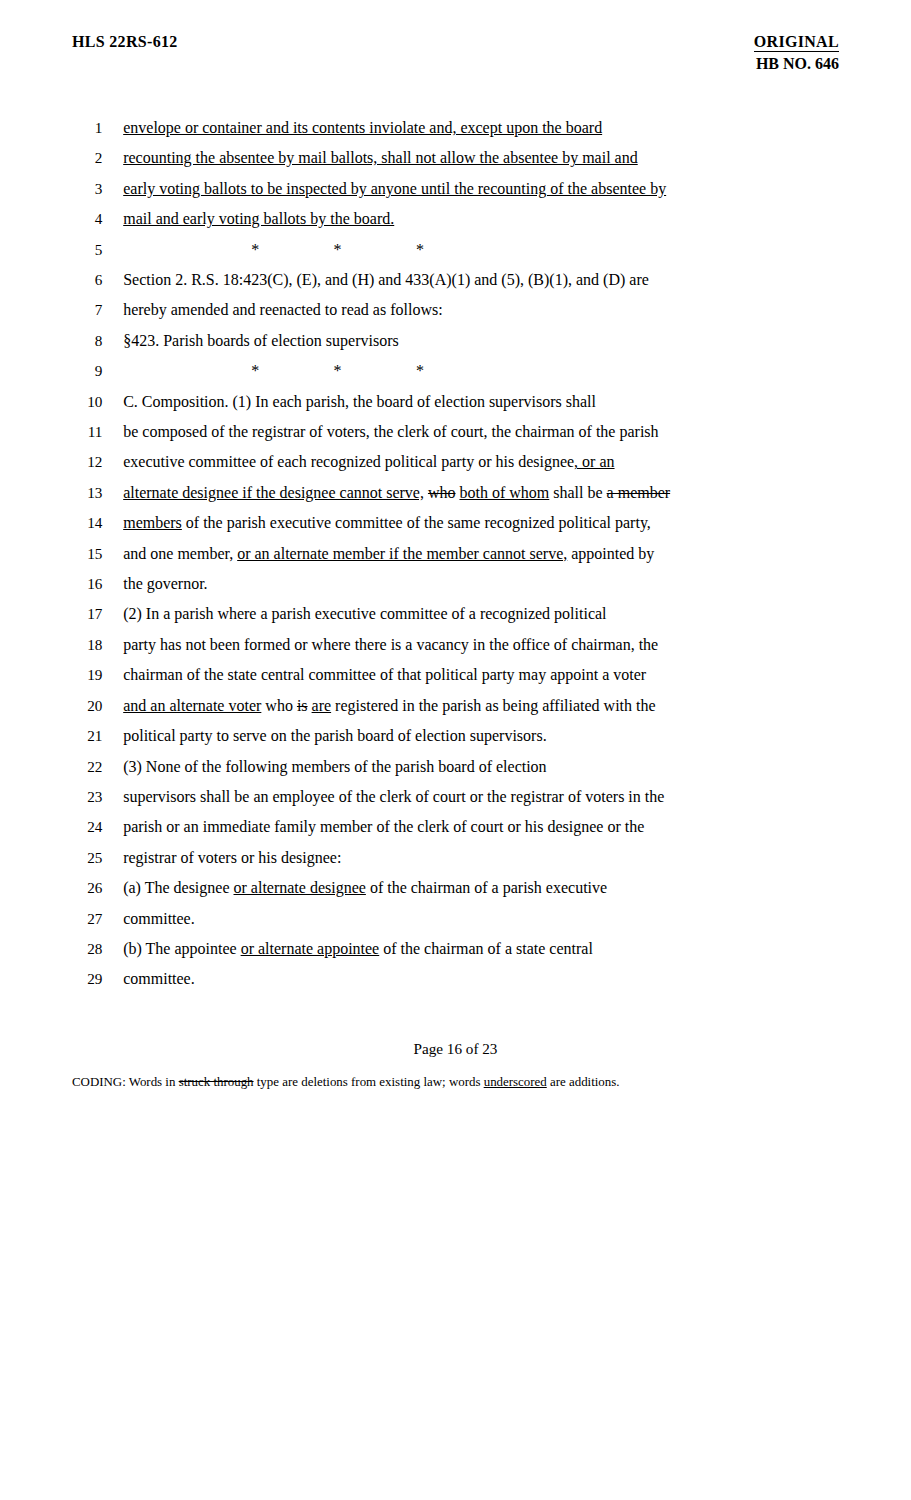HLS 22RS-612
ORIGINAL HB NO. 646
envelope or container and its contents inviolate and, except upon the board
recounting the absentee by mail ballots, shall not allow the absentee by mail and
early voting ballots to be inspected by anyone until the recounting of the absentee by
mail and early voting ballots by the board.
* * *
Section 2. R.S. 18:423(C), (E), and (H) and 433(A)(1) and (5), (B)(1), and (D) are
hereby amended and reenacted to read as follows:
§423. Parish boards of election supervisors
* * *
C. Composition. (1) In each parish, the board of election supervisors shall
be composed of the registrar of voters, the clerk of court, the chairman of the parish
executive committee of each recognized political party or his designee, or an
alternate designee if the designee cannot serve, who both of whom shall be a member
members of the parish executive committee of the same recognized political party,
and one member, or an alternate member if the member cannot serve, appointed by
the governor.
(2) In a parish where a parish executive committee of a recognized political
party has not been formed or where there is a vacancy in the office of chairman, the
chairman of the state central committee of that political party may appoint a voter
and an alternate voter who is are registered in the parish as being affiliated with the
political party to serve on the parish board of election supervisors.
(3) None of the following members of the parish board of election
supervisors shall be an employee of the clerk of court or the registrar of voters in the
parish or an immediate family member of the clerk of court or his designee or the
registrar of voters or his designee:
(a) The designee or alternate designee of the chairman of a parish executive
committee.
(b) The appointee or alternate appointee of the chairman of a state central
committee.
Page 16 of 23
CODING: Words in struck through type are deletions from existing law; words underscored are additions.